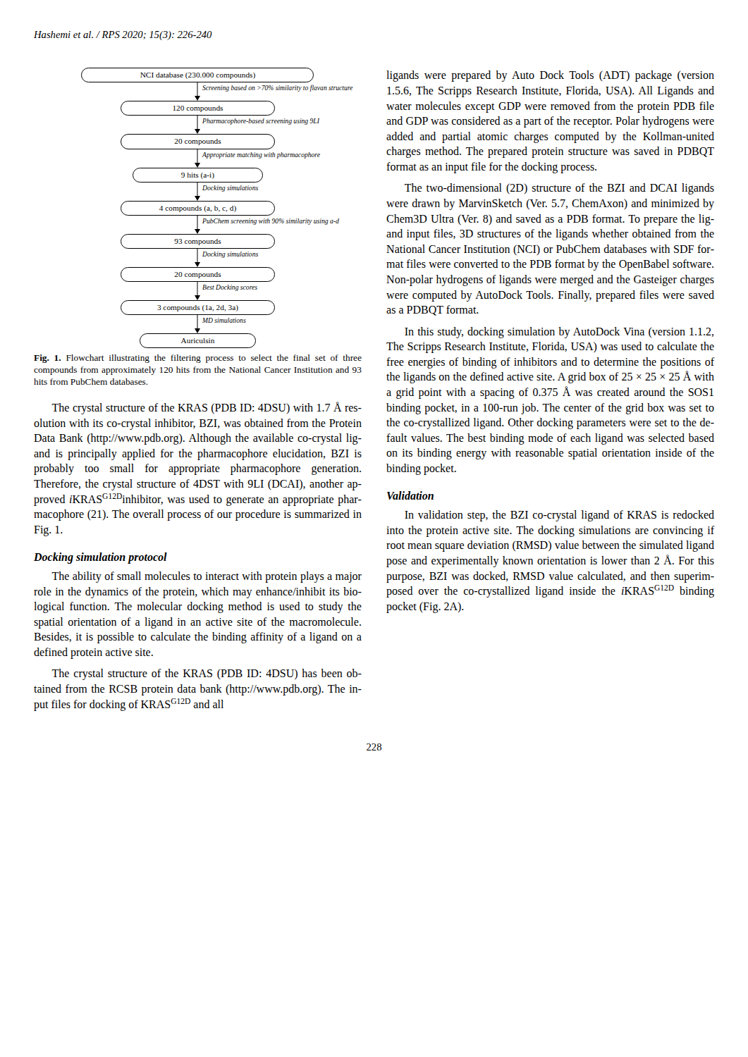Hashemi et al. / RPS 2020; 15(3): 226-240
NCI database (230.000 compounds)
Screening based on >70% similarity to flavan structure
120 compounds
Pharmacophore-based screening using 9LI
20 compounds
Appropriate matching with pharmacophore
9 hits (a-i)
Docking simulations
4 compounds (a, b, c, d)
PubChem screening with 90% similarity using a-d
93 compounds
Docking simulations
20 compounds
Best Docking scores
3 compounds (1a, 2d, 3a)
MD simulations
Auriculsin
Fig. 1. Flowchart illustrating the filtering process to select the final set of three compounds from approximately 120 hits from the National Cancer Institution and 93 hits from PubChem databases.
The crystal structure of the KRAS (PDB ID: 4DSU) with 1.7 Å resolution with its co-crystal inhibitor, BZI, was obtained from the Protein Data Bank (http://www.pdb.org). Although the available co-crystal ligand is principally applied for the pharmacophore elucidation, BZI is probably too small for appropriate pharmacophore generation. Therefore, the crystal structure of 4DST with 9LI (DCAI), another approved i KRASG12Dinhibitor, was used to generate an appropriate pharmacophore (21). The overall process of our procedure is summarized in Fig. 1.
Docking simulation protocol
The ability of small molecules to interact with protein plays a major role in the dynamics of the protein, which may enhance/inhibit its biological function. The molecular docking method is used to study the spatial orientation of a ligand in an active site of the macromolecule. Besides, it is possible to calculate the binding affinity of a ligand on a defined protein active site.
The crystal structure of the KRAS (PDB ID: 4DSU) has been obtained from the RCSB protein data bank (http://www.pdb.org). The input files for docking of KRASG12D and all
ligands were prepared by Auto Dock Tools (ADT) package (version 1.5.6, The Scripps Research Institute, Florida, USA). All Ligands and water molecules except GDP were removed from the protein PDB file and GDP was considered as a part of the receptor. Polar hydrogens were added and partial atomic charges computed by the Kollman-united charges method. The prepared protein structure was saved in PDBQT format as an input file for the docking process.
The two-dimensional (2D) structure of the BZI and DCAI ligands were drawn by MarvinSketch (Ver. 5.7, ChemAxon) and minimized by Chem3D Ultra (Ver. 8) and saved as a PDB format. To prepare the ligand input files, 3D structures of the ligands whether obtained from the National Cancer Institution (NCI) or PubChem databases with SDF format files were converted to the PDB format by the OpenBabel software. Non-polar hydrogens of ligands were merged and the Gasteiger charges were computed by AutoDock Tools. Finally, prepared files were saved as a PDBQT format.
In this study, docking simulation by AutoDock Vina (version 1.1.2, The Scripps Research Institute, Florida, USA) was used to calculate the free energies of binding of inhibitors and to determine the positions of the ligands on the defined active site. A grid box of 25 × 25 × 25 Å with a grid point with a spacing of 0.375 Å was created around the SOS1 binding pocket, in a 100-run job. The center of the grid box was set to the co-crystallized ligand. Other docking parameters were set to the default values. The best binding mode of each ligand was selected based on its binding energy with reasonable spatial orientation inside of the binding pocket.
Validation
In validation step, the BZI co-crystal ligand of KRAS is redocked into the protein active site. The docking simulations are convincing if root mean square deviation (RMSD) value between the simulated ligand pose and experimentally known orientation is lower than 2 Å. For this purpose, BZI was docked, RMSD value calculated, and then superimposed over the co-crystallized ligand inside the i KRASG12D binding pocket (Fig. 2A).
228